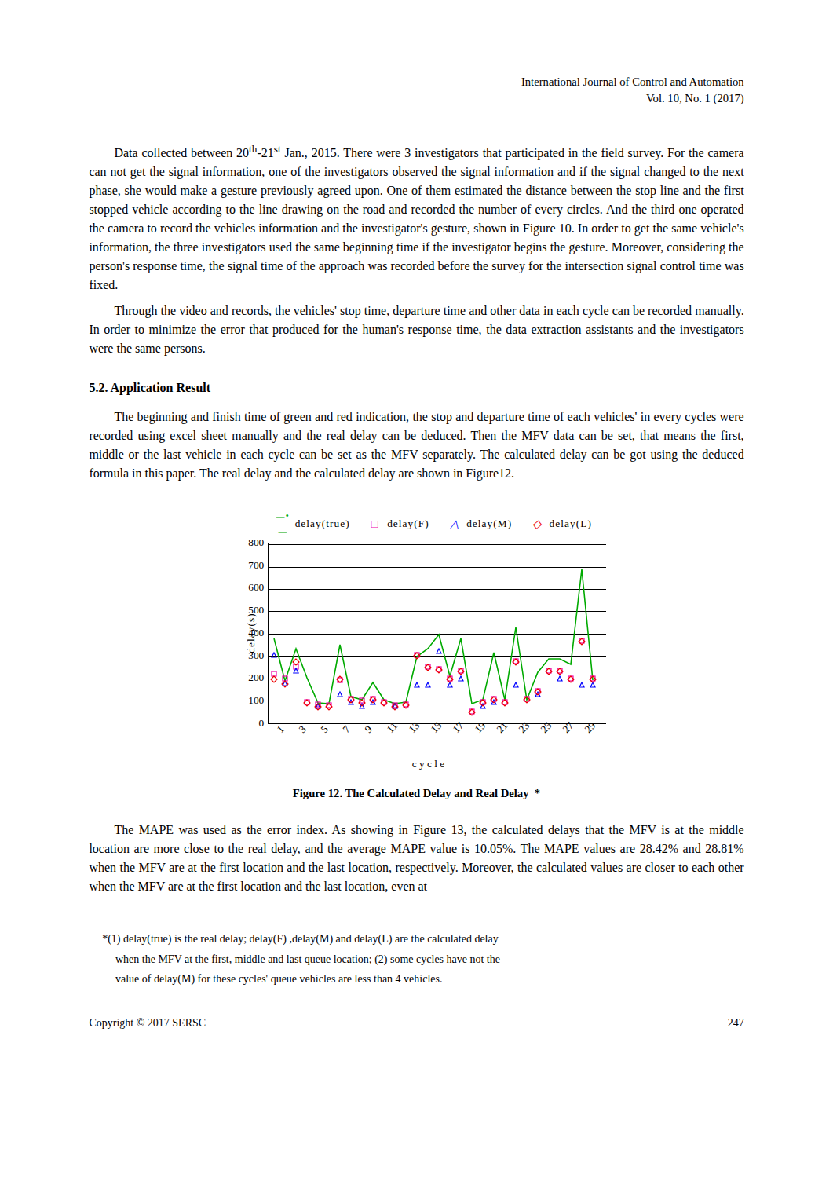International Journal of Control and Automation
Vol. 10, No. 1 (2017)
Data collected between 20th-21st Jan., 2015. There were 3 investigators that participated in the field survey. For the camera can not get the signal information, one of the investigators observed the signal information and if the signal changed to the next phase, she would make a gesture previously agreed upon. One of them estimated the distance between the stop line and the first stopped vehicle according to the line drawing on the road and recorded the number of every circles. And the third one operated the camera to record the vehicles information and the investigator's gesture, shown in Figure 10. In order to get the same vehicle's information, the three investigators used the same beginning time if the investigator begins the gesture. Moreover, considering the person's response time, the signal time of the approach was recorded before the survey for the intersection signal control time was fixed.
Through the video and records, the vehicles' stop time, departure time and other data in each cycle can be recorded manually. In order to minimize the error that produced for the human's response time, the data extraction assistants and the investigators were the same persons.
5.2. Application Result
The beginning and finish time of green and red indication, the stop and departure time of each vehicles' in every cycles were recorded using excel sheet manually and the real delay can be deduced. Then the MFV data can be set, that means the first, middle or the last vehicle in each cycle can be set as the MFV separately. The calculated delay can be got using the deduced formula in this paper. The real delay and the calculated delay are shown in Figure12.
delay(true) delay(F) delay(M) delay(L)
delay(s) 800 700 600 500 400 300 200 100 0
1 3 5 7 9 11 13 15 17 19 21 23 25 27 29
cycle
Figure 12. The Calculated Delay and Real Delay *
The MAPE was used as the error index. As showing in Figure 13, the calculated delays that the MFV is at the middle location are more close to the real delay, and the average MAPE value is 10.05%. The MAPE values are 28.42% and 28.81% when the MFV are at the first location and the last location, respectively. Moreover, the calculated values are closer to each other when the MFV are at the first location and the last location, even at
*(1) delay(true) is the real delay; delay(F) ,delay(M) and delay(L) are the calculated delay
when the MFV at the first, middle and last queue location; (2) some cycles have not the
value of delay(M) for these cycles' queue vehicles are less than 4 vehicles.
Copyright © 2017 SERSC 247